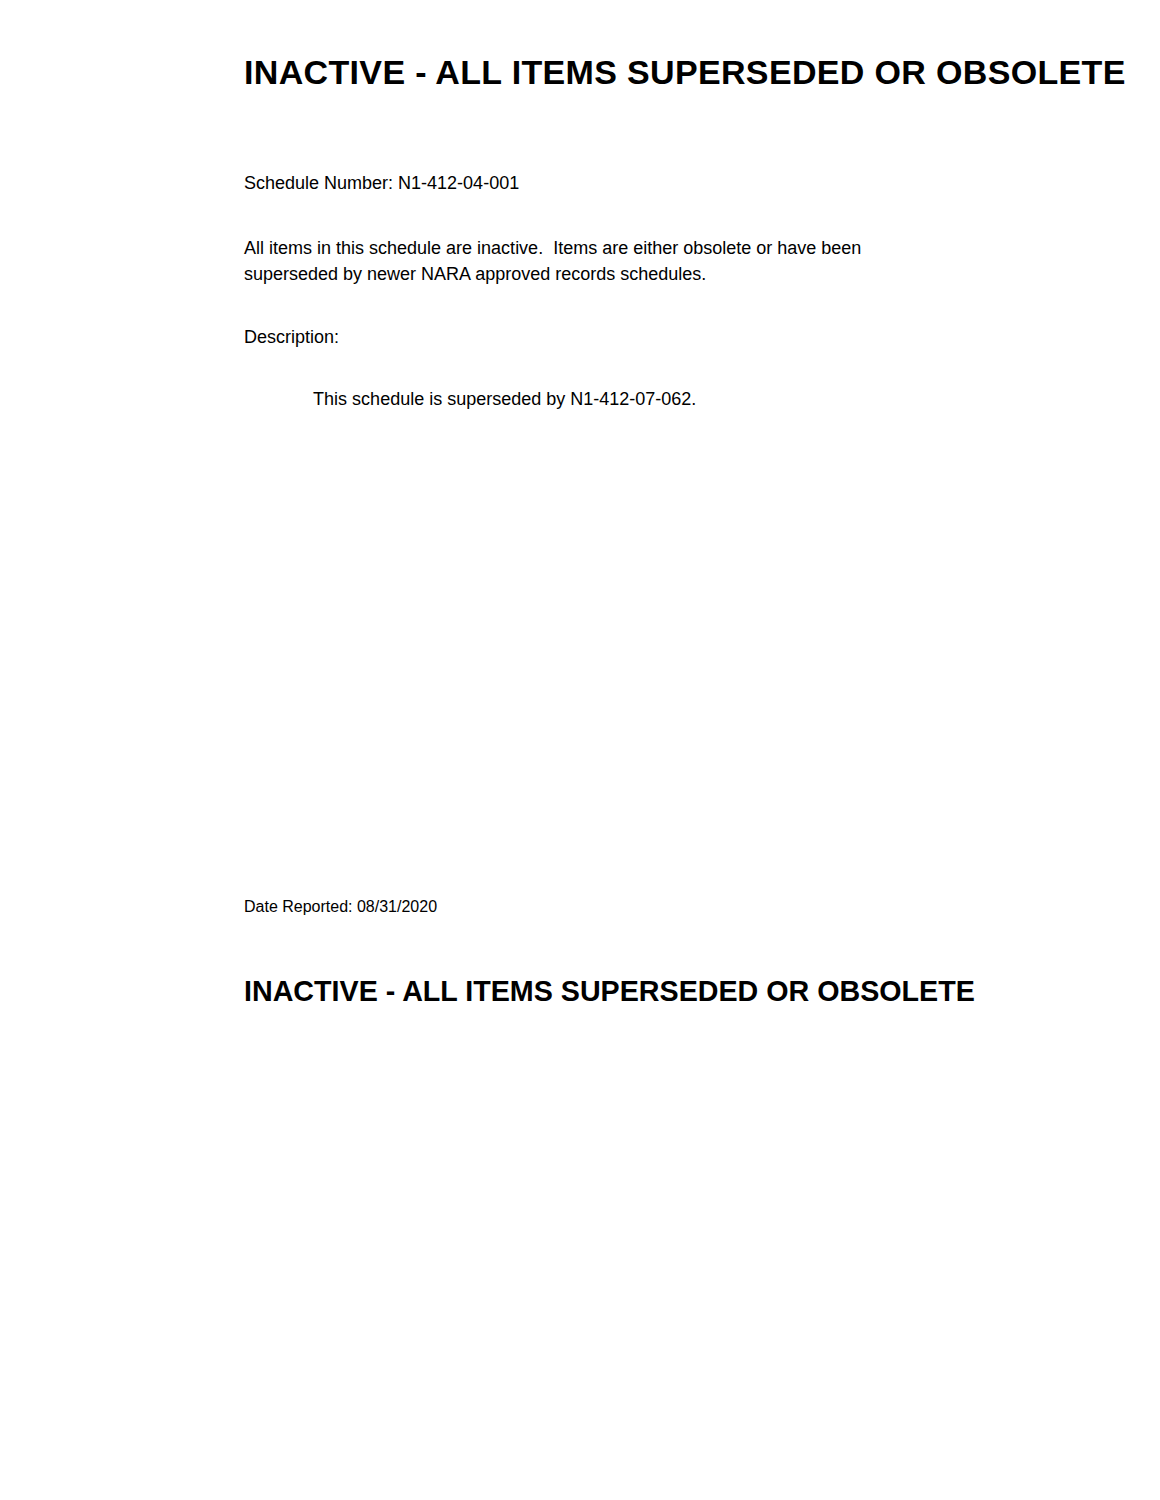INACTIVE - ALL ITEMS SUPERSEDED OR OBSOLETE
Schedule Number: N1-412-04-001
All items in this schedule are inactive. Items are either obsolete or have been superseded by newer NARA approved records schedules.
Description:
This schedule is superseded by N1-412-07-062.
Date Reported: 08/31/2020
INACTIVE - ALL ITEMS SUPERSEDED OR OBSOLETE